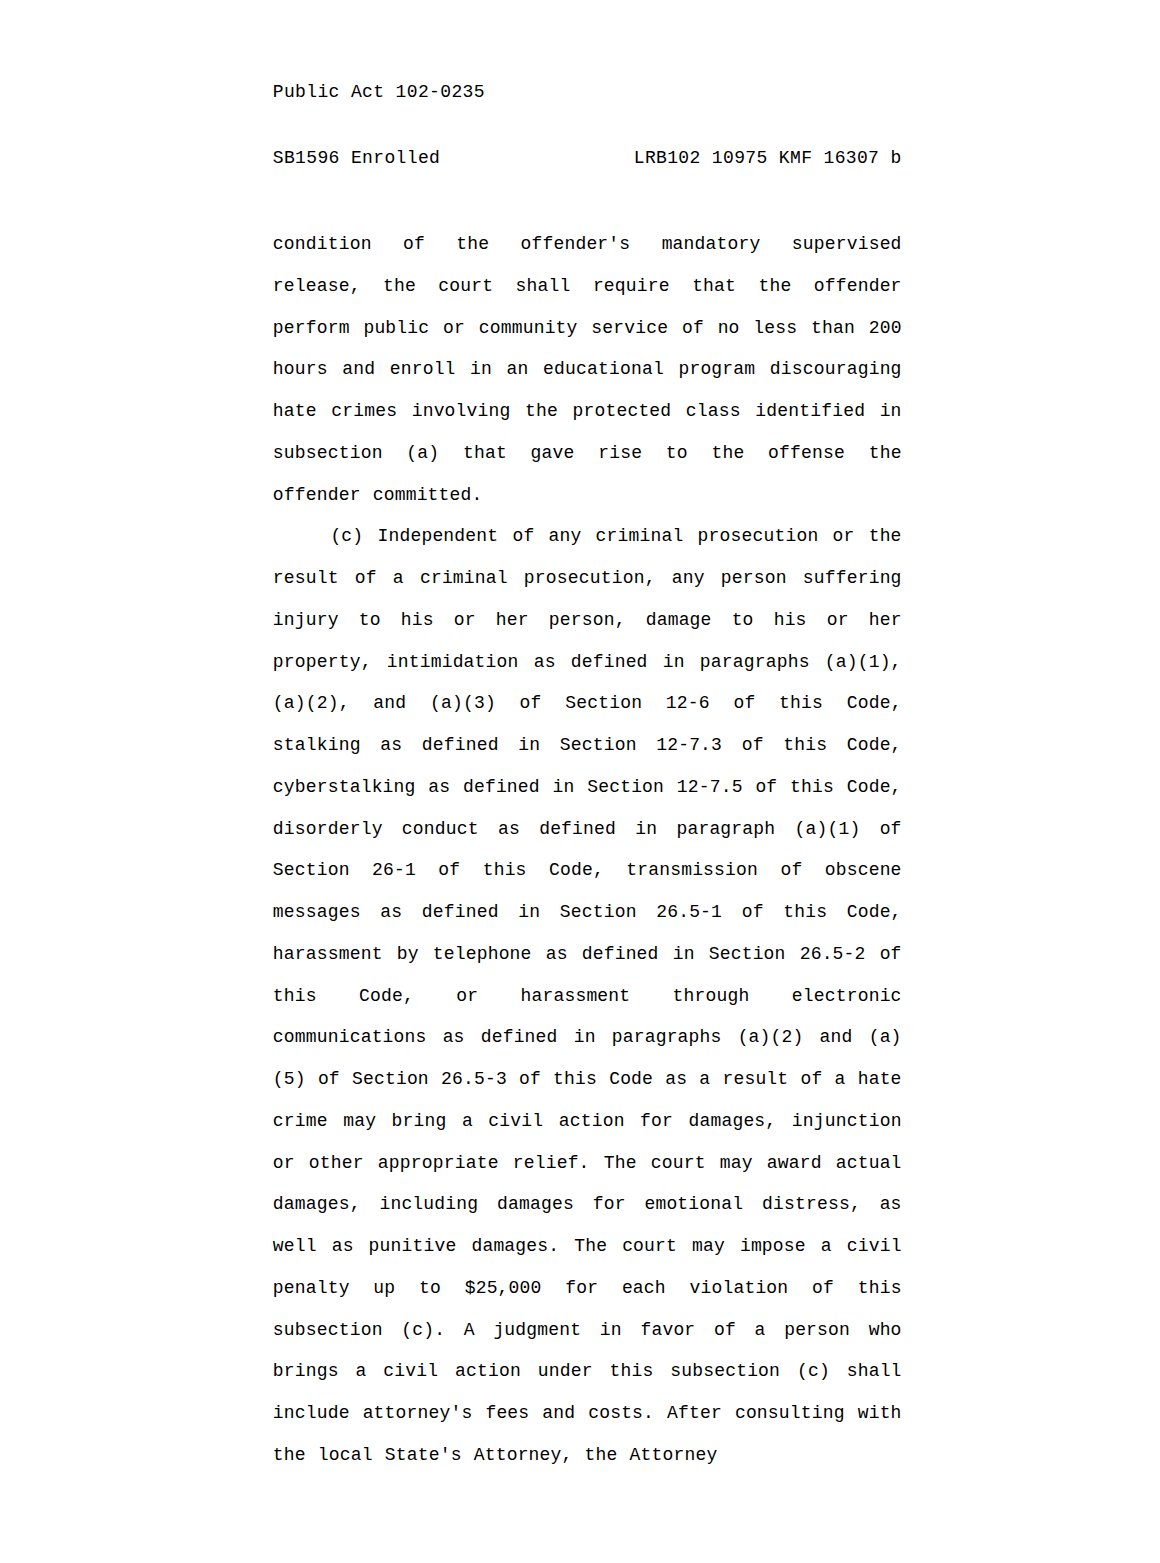Public Act 102-0235
SB1596 Enrolled LRB102 10975 KMF 16307 b
condition of the offender's mandatory supervised release, the court shall require that the offender perform public or community service of no less than 200 hours and enroll in an educational program discouraging hate crimes involving the protected class identified in subsection (a) that gave rise to the offense the offender committed.
(c) Independent of any criminal prosecution or the result of a criminal prosecution, any person suffering injury to his or her person, damage to his or her property, intimidation as defined in paragraphs (a)(1), (a)(2), and (a)(3) of Section 12-6 of this Code, stalking as defined in Section 12-7.3 of this Code, cyberstalking as defined in Section 12-7.5 of this Code, disorderly conduct as defined in paragraph (a)(1) of Section 26-1 of this Code, transmission of obscene messages as defined in Section 26.5-1 of this Code, harassment by telephone as defined in Section 26.5-2 of this Code, or harassment through electronic communications as defined in paragraphs (a)(2) and (a)(5) of Section 26.5-3 of this Code as a result of a hate crime may bring a civil action for damages, injunction or other appropriate relief. The court may award actual damages, including damages for emotional distress, as well as punitive damages. The court may impose a civil penalty up to $25,000 for each violation of this subsection (c). A judgment in favor of a person who brings a civil action under this subsection (c) shall include attorney's fees and costs. After consulting with the local State's Attorney, the Attorney